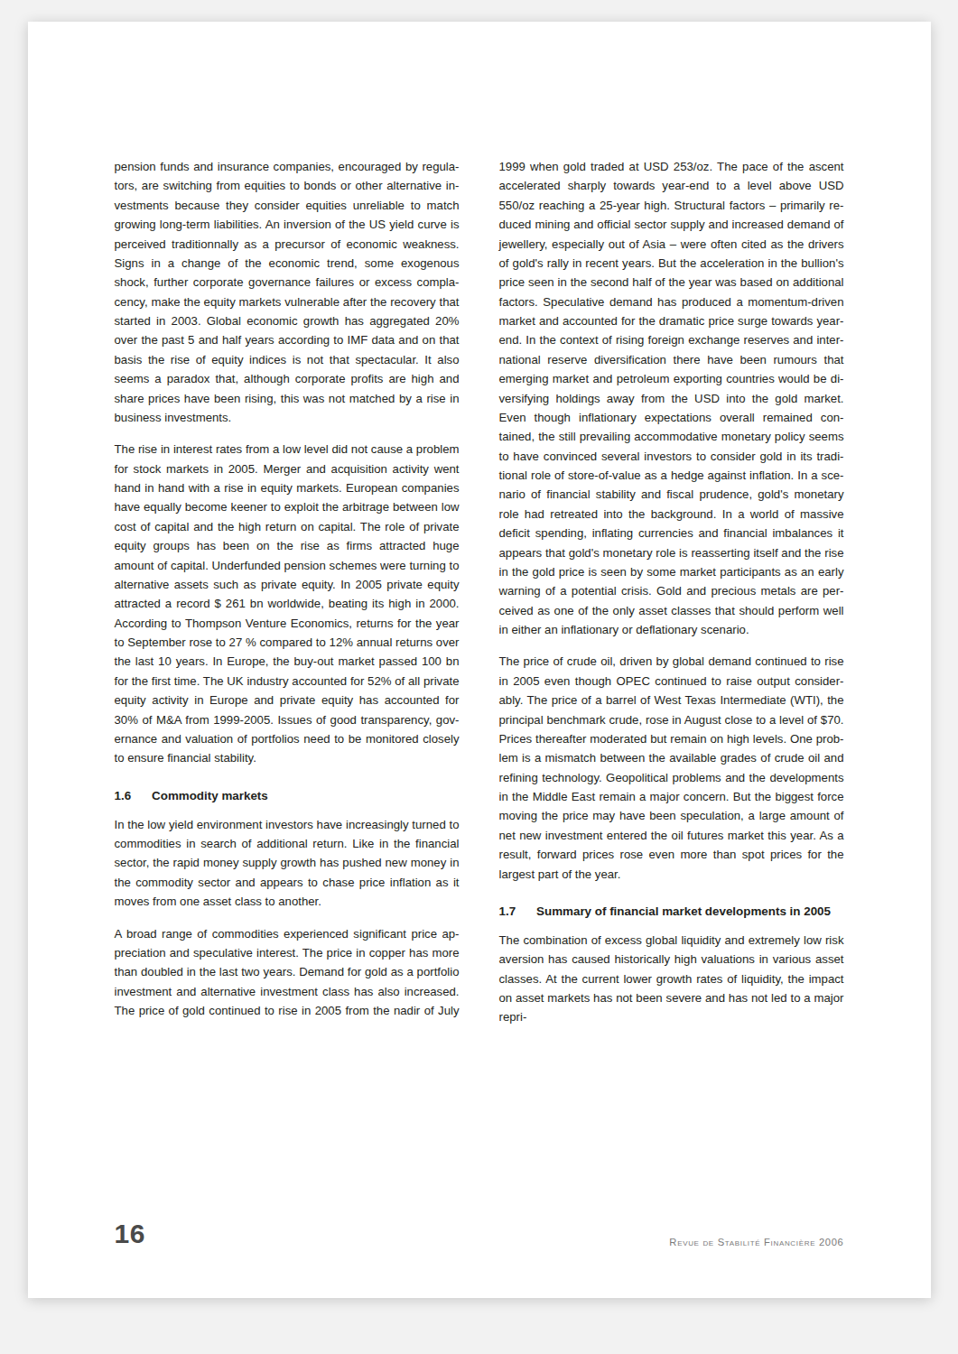pension funds and insurance companies, encouraged by regulators, are switching from equities to bonds or other alternative investments because they consider equities unreliable to match growing long-term liabilities. An inversion of the US yield curve is perceived traditionnally as a precursor of economic weakness. Signs in a change of the economic trend, some exogenous shock, further corporate governance failures or excess complacency, make the equity markets vulnerable after the recovery that started in 2003. Global economic growth has aggregated 20% over the past 5 and half years according to IMF data and on that basis the rise of equity indices is not that spectacular. It also seems a paradox that, although corporate profits are high and share prices have been rising, this was not matched by a rise in business investments.
The rise in interest rates from a low level did not cause a problem for stock markets in 2005. Merger and acquisition activity went hand in hand with a rise in equity markets. European companies have equally become keener to exploit the arbitrage between low cost of capital and the high return on capital. The role of private equity groups has been on the rise as firms attracted huge amount of capital. Underfunded pension schemes were turning to alternative assets such as private equity. In 2005 private equity attracted a record $ 261 bn worldwide, beating its high in 2000. According to Thompson Venture Economics, returns for the year to September rose to 27 % compared to 12% annual returns over the last 10 years. In Europe, the buy-out market passed 100 bn for the first time. The UK industry accounted for 52% of all private equity activity in Europe and private equity has accounted for 30% of M&A from 1999-2005. Issues of good transparency, governance and valuation of portfolios need to be monitored closely to ensure financial stability.
1.6 Commodity markets
In the low yield environment investors have increasingly turned to commodities in search of additional return. Like in the financial sector, the rapid money supply growth has pushed new money in the commodity sector and appears to chase price inflation as it moves from one asset class to another.
A broad range of commodities experienced significant price appreciation and speculative interest. The price in copper has more than doubled in the last two years. Demand for gold as a portfolio investment and alternative investment class has also increased. The price of gold continued to rise in 2005 from the nadir of July 1999 when gold traded at USD 253/oz. The pace of the ascent accelerated sharply towards year-end to a level above USD 550/oz reaching a 25-year high. Structural factors – primarily reduced mining and official sector supply and increased demand of jewellery, especially out of Asia – were often cited as the drivers of gold's rally in recent years. But the acceleration in the bullion's price seen in the second half of the year was based on additional factors. Speculative demand has produced a momentum-driven market and accounted for the dramatic price surge towards year-end. In the context of rising foreign exchange reserves and international reserve diversification there have been rumours that emerging market and petroleum exporting countries would be diversifying holdings away from the USD into the gold market. Even though inflationary expectations overall remained contained, the still prevailing accommodative monetary policy seems to have convinced several investors to consider gold in its traditional role of store-of-value as a hedge against inflation. In a scenario of financial stability and fiscal prudence, gold's monetary role had retreated into the background. In a world of massive deficit spending, inflating currencies and financial imbalances it appears that gold's monetary role is reasserting itself and the rise in the gold price is seen by some market participants as an early warning of a potential crisis. Gold and precious metals are perceived as one of the only asset classes that should perform well in either an inflationary or deflationary scenario.
The price of crude oil, driven by global demand continued to rise in 2005 even though OPEC continued to raise output considerably. The price of a barrel of West Texas Intermediate (WTI), the principal benchmark crude, rose in August close to a level of $70. Prices thereafter moderated but remain on high levels. One problem is a mismatch between the available grades of crude oil and refining technology. Geopolitical problems and the developments in the Middle East remain a major concern. But the biggest force moving the price may have been speculation, a large amount of net new investment entered the oil futures market this year. As a result, forward prices rose even more than spot prices for the largest part of the year.
1.7 Summary of financial market developments in 2005
The combination of excess global liquidity and extremely low risk aversion has caused historically high valuations in various asset classes. At the current lower growth rates of liquidity, the impact on asset markets has not been severe and has not led to a major repri-
16
Revue de Stabilité Financière 2006